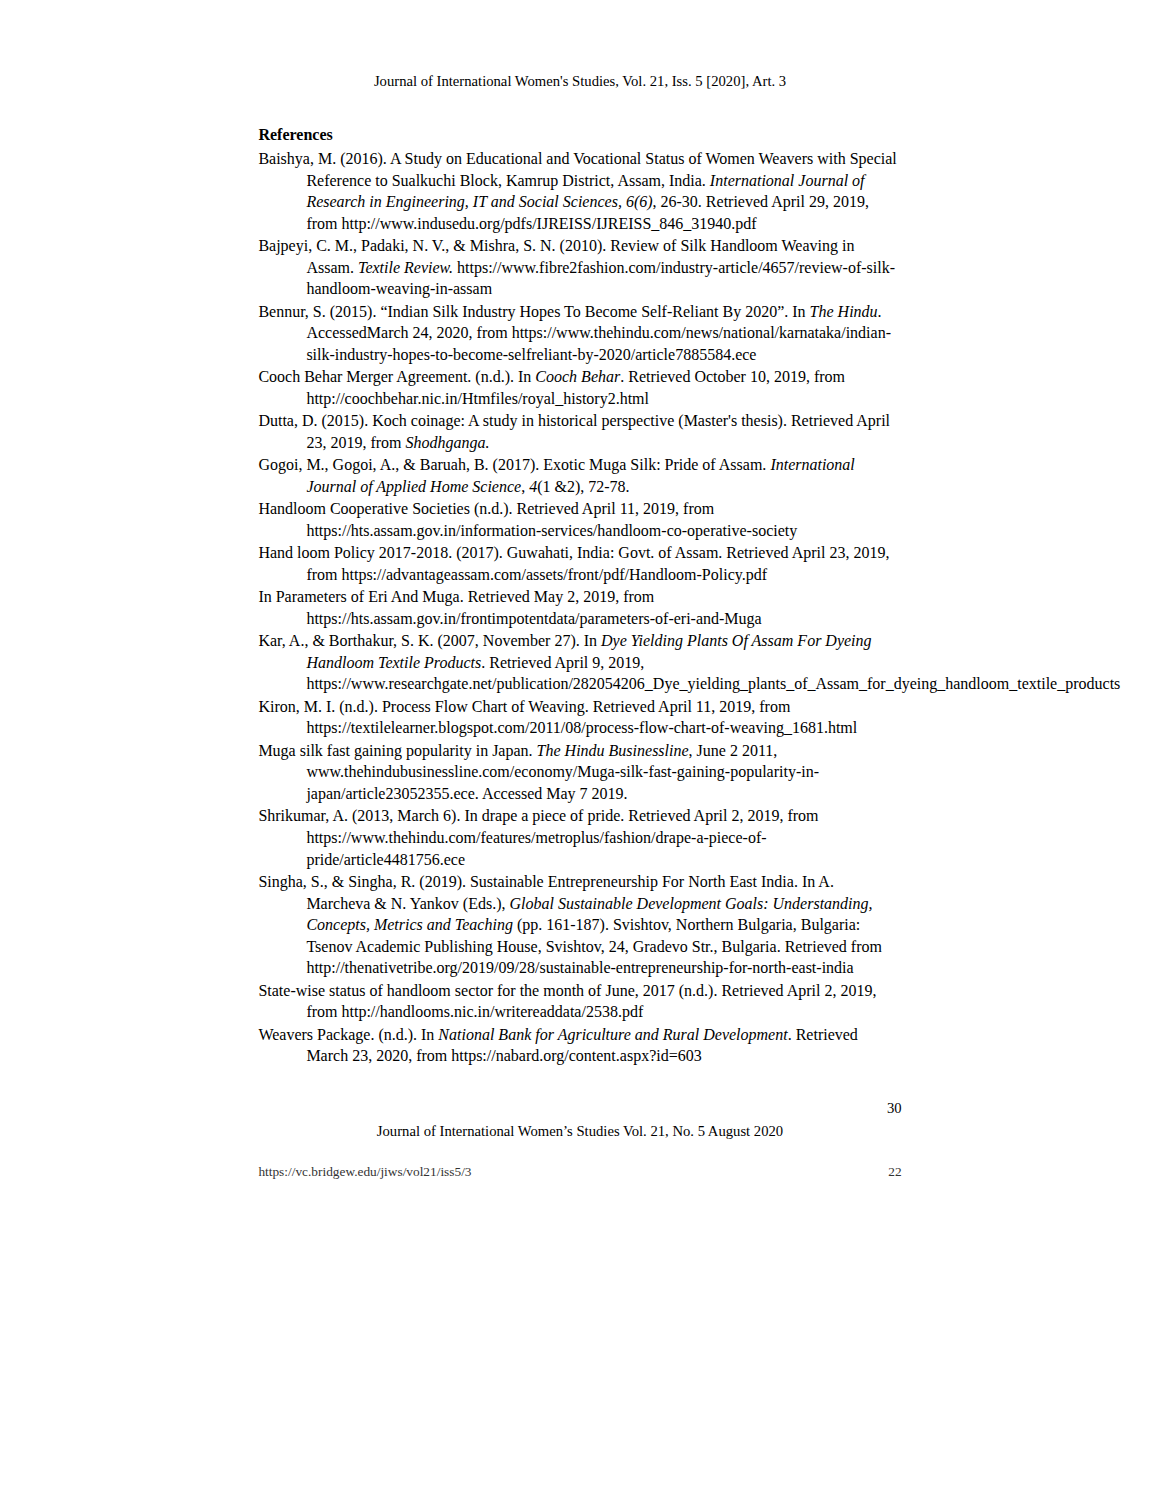Journal of International Women's Studies, Vol. 21, Iss. 5 [2020], Art. 3
References
Baishya, M. (2016). A Study on Educational and Vocational Status of Women Weavers with Special Reference to Sualkuchi Block, Kamrup District, Assam, India. International Journal of Research in Engineering, IT and Social Sciences, 6(6), 26-30. Retrieved April 29, 2019, from http://www.indusedu.org/pdfs/IJREISS/IJREISS_846_31940.pdf
Bajpeyi, C. M., Padaki, N. V., & Mishra, S. N. (2010). Review of Silk Handloom Weaving in Assam. Textile Review. https://www.fibre2fashion.com/industry-article/4657/review-of-silk-handloom-weaving-in-assam
Bennur, S. (2015). “Indian Silk Industry Hopes To Become Self-Reliant By 2020”. In The Hindu. AccessedMarch 24, 2020, from https://www.thehindu.com/news/national/karnataka/indian-silk-industry-hopes-to-become-selfreliant-by-2020/article7885584.ece
Cooch Behar Merger Agreement. (n.d.). In Cooch Behar. Retrieved October 10, 2019, from http://coochbehar.nic.in/Htmfiles/royal_history2.html
Dutta, D. (2015). Koch coinage: A study in historical perspective (Master's thesis). Retrieved April 23, 2019, from Shodhganga.
Gogoi, M., Gogoi, A., & Baruah, B. (2017). Exotic Muga Silk: Pride of Assam. International Journal of Applied Home Science, 4(1 &2), 72-78.
Handloom Cooperative Societies (n.d.). Retrieved April 11, 2019, from https://hts.assam.gov.in/information-services/handloom-co-operative-society
Hand loom Policy 2017-2018. (2017). Guwahati, India: Govt. of Assam. Retrieved April 23, 2019, from https://advantageassam.com/assets/front/pdf/Handloom-Policy.pdf
In Parameters of Eri And Muga. Retrieved May 2, 2019, from https://hts.assam.gov.in/frontimpotentdata/parameters-of-eri-and-Muga
Kar, A., & Borthakur, S. K. (2007, November 27). In Dye Yielding Plants Of Assam For Dyeing Handloom Textile Products. Retrieved April 9, 2019, https://www.researchgate.net/publication/282054206_Dye_yielding_plants_of_Assam_for_dyeing_handloom_textile_products
Kiron, M. I. (n.d.). Process Flow Chart of Weaving. Retrieved April 11, 2019, from https://textilelearner.blogspot.com/2011/08/process-flow-chart-of-weaving_1681.html
Muga silk fast gaining popularity in Japan. The Hindu Businessline, June 2 2011, www.thehindubusinessline.com/economy/Muga-silk-fast-gaining-popularity-in-japan/article23052355.ece. Accessed May 7 2019.
Shrikumar, A. (2013, March 6). In drape a piece of pride. Retrieved April 2, 2019, from https://www.thehindu.com/features/metroplus/fashion/drape-a-piece-of-pride/article4481756.ece
Singha, S., & Singha, R. (2019). Sustainable Entrepreneurship For North East India. In A. Marcheva & N. Yankov (Eds.), Global Sustainable Development Goals: Understanding, Concepts, Metrics and Teaching (pp. 161-187). Svishtov, Northern Bulgaria, Bulgaria: Tsenov Academic Publishing House, Svishtov, 24, Gradevo Str., Bulgaria. Retrieved from http://thenativetribe.org/2019/09/28/sustainable-entrepreneurship-for-north-east-india
State-wise status of handloom sector for the month of June, 2017 (n.d.). Retrieved April 2, 2019, from http://handlooms.nic.in/writereaddata/2538.pdf
Weavers Package. (n.d.). In National Bank for Agriculture and Rural Development. Retrieved March 23, 2020, from https://nabard.org/content.aspx?id=603
30
Journal of International Women’s Studies Vol. 21, No. 5 August 2020
https://vc.bridgew.edu/jiws/vol21/iss5/3 22